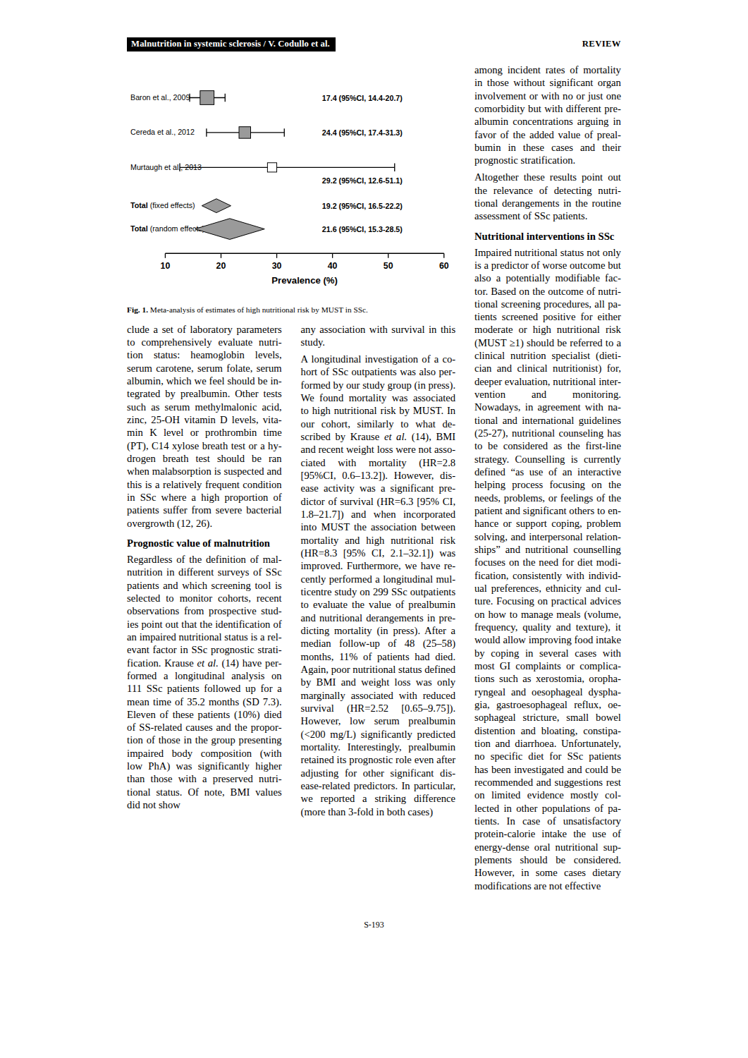Malnutrition in systemic sclerosis / V. Codullo et al.
REVIEW
10 20 30 40 50 60 Prevalence (%) Baron et al., 2009 17.4 (95%CI, 14.4-20.7) Cereda et al., 2012 24.4 (95%CI, 17.4-31.3) Murtaugh et al., 2013 29.2 (95%CI, 12.6-51.1) Total (fixed effects) 19.2 (95%CI, 16.5-22.2) Total (random effects) 21.6 (95%CI, 15.3-28.5)
Fig. 1. Meta-analysis of estimates of high nutritional risk by MUST in SSc.
clude a set of laboratory parameters to comprehensively evaluate nutrition status: heamoglobin levels, serum carotene, serum folate, serum albumin, which we feel should be integrated by prealbumin. Other tests such as serum methylmalonic acid, zinc, 25-OH vitamin D levels, vitamin K level or prothrombin time (PT), C14 xylose breath test or a hydrogen breath test should be ran when malabsorption is suspected and this is a relatively frequent condition in SSc where a high proportion of patients suffer from severe bacterial overgrowth (12, 26).
Prognostic value of malnutrition
Regardless of the definition of malnutrition in different surveys of SSc patients and which screening tool is selected to monitor cohorts, recent observations from prospective studies point out that the identification of an impaired nutritional status is a relevant factor in SSc prognostic stratification. Krause et al. (14) have performed a longitudinal analysis on 111 SSc patients followed up for a mean time of 35.2 months (SD 7.3). Eleven of these patients (10%) died of SS-related causes and the proportion of those in the group presenting impaired body composition (with low PhA) was significantly higher than those with a preserved nutritional status. Of note, BMI values did not show
any association with survival in this study.
A longitudinal investigation of a cohort of SSc outpatients was also performed by our study group (in press). We found mortality was associated to high nutritional risk by MUST. In our cohort, similarly to what described by Krause et al. (14), BMI and recent weight loss were not associated with mortality (HR=2.8 [95%CI, 0.6–13.2]). However, disease activity was a significant predictor of survival (HR=6.3 [95% CI, 1.8–21.7]) and when incorporated into MUST the association between mortality and high nutritional risk (HR=8.3 [95% CI, 2.1–32.1]) was improved. Furthermore, we have recently performed a longitudinal multicentre study on 299 SSc outpatients to evaluate the value of prealbumin and nutritional derangements in predicting mortality (in press). After a median follow-up of 48 (25–58) months, 11% of patients had died. Again, poor nutritional status defined by BMI and weight loss was only marginally associated with reduced survival (HR=2.52 [0.65–9.75]). However, low serum prealbumin (<200 mg/L) significantly predicted mortality. Interestingly, prealbumin retained its prognostic role even after adjusting for other significant disease-related predictors. In particular, we reported a striking difference (more than 3-fold in both cases)
among incident rates of mortality in those without significant organ involvement or with no or just one comorbidity but with different prealbumin concentrations arguing in favor of the added value of prealbumin in these cases and their prognostic stratification.
Altogether these results point out the relevance of detecting nutritional derangements in the routine assessment of SSc patients.
Nutritional interventions in SSc
Impaired nutritional status not only is a predictor of worse outcome but also a potentially modifiable factor. Based on the outcome of nutritional screening procedures, all patients screened positive for either moderate or high nutritional risk (MUST ≥1) should be referred to a clinical nutrition specialist (dietician and clinical nutritionist) for, deeper evaluation, nutritional intervention and monitoring. Nowadays, in agreement with national and international guidelines (25-27), nutritional counseling has to be considered as the first-line strategy. Counselling is currently defined “as use of an interactive helping process focusing on the needs, problems, or feelings of the patient and significant others to enhance or support coping, problem solving, and interpersonal relationships” and nutritional counselling focuses on the need for diet modification, consistently with individual preferences, ethnicity and culture. Focusing on practical advices on how to manage meals (volume, frequency, quality and texture), it would allow improving food intake by coping in several cases with most GI complaints or complications such as xerostomia, oropharyngeal and oesophageal dysphagia, gastroesophageal reflux, oesophageal stricture, small bowel distention and bloating, constipation and diarrhoea. Unfortunately, no specific diet for SSc patients has been investigated and could be recommended and suggestions rest on limited evidence mostly collected in other populations of patients. In case of unsatisfactory protein-calorie intake the use of energy-dense oral nutritional supplements should be considered. However, in some cases dietary modifications are not effective
S-193